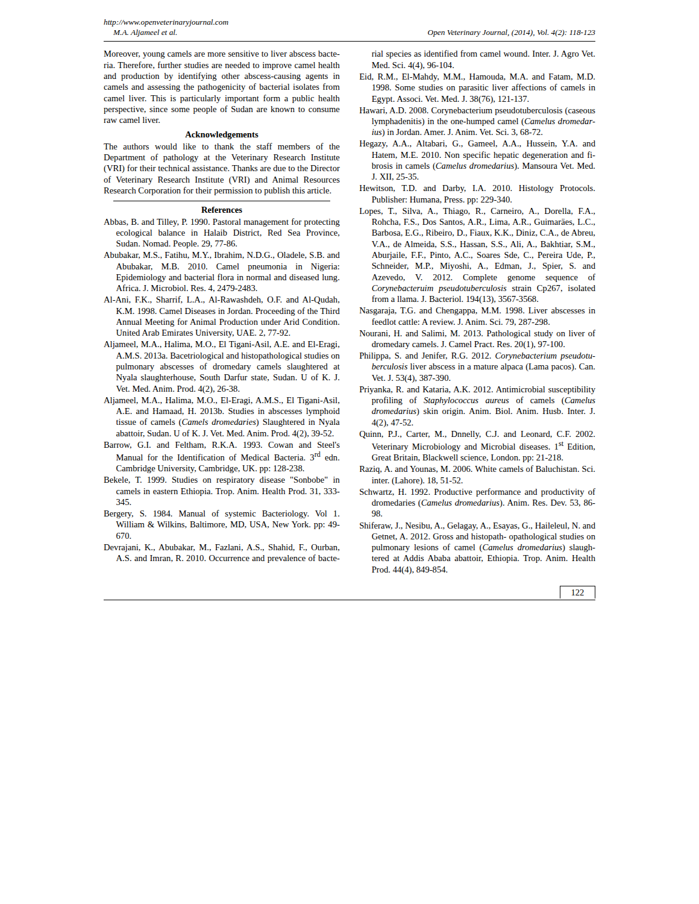http://www.openveterinaryjournal.com
M.A. Aljameel et al. Open Veterinary Journal, (2014), Vol. 4(2): 118-123
Moreover, young camels are more sensitive to liver abscess bacteria. Therefore, further studies are needed to improve camel health and production by identifying other abscess-causing agents in camels and assessing the pathogenicity of bacterial isolates from camel liver. This is particularly important form a public health perspective, since some people of Sudan are known to consume raw camel liver.
Acknowledgements
The authors would like to thank the staff members of the Department of pathology at the Veterinary Research Institute (VRI) for their technical assistance. Thanks are due to the Director of Veterinary Research Institute (VRI) and Animal Resources Research Corporation for their permission to publish this article.
References
Abbas, B. and Tilley, P. 1990. Pastoral management for protecting ecological balance in Halaib District, Red Sea Province, Sudan. Nomad. People. 29, 77-86.
Abubakar, M.S., Fatihu, M.Y., Ibrahim, N.D.G., Oladele, S.B. and Abubakar, M.B. 2010. Camel pneumonia in Nigeria: Epidemiology and bacterial flora in normal and diseased lung. Africa. J. Microbiol. Res. 4, 2479-2483.
Al-Ani, F.K., Sharrif, L.A., Al-Rawashdeh, O.F. and Al-Qudah, K.M. 1998. Camel Diseases in Jordan. Proceeding of the Third Annual Meeting for Animal Production under Arid Condition. United Arab Emirates University, UAE. 2, 77-92.
Aljameel, M.A., Halima, M.O., El Tigani-Asil, A.E. and El-Eragi, A.M.S. 2013a. Bacetriological and histopathological studies on pulmonary abscesses of dromedary camels slaughtered at Nyala slaughterhouse, South Darfur state, Sudan. U of K. J. Vet. Med. Anim. Prod. 4(2), 26-38.
Aljameel, M.A., Halima, M.O., El-Eragi, A.M.S., El Tigani-Asil, A.E. and Hamaad, H. 2013b. Studies in abscesses lymphoid tissue of camels (Camels dromedaries) Slaughtered in Nyala abattoir, Sudan. U of K. J. Vet. Med. Anim. Prod. 4(2), 39-52.
Barrow, G.I. and Feltham, R.K.A. 1993. Cowan and Steel's Manual for the Identification of Medical Bacteria. 3rd edn. Cambridge University, Cambridge, UK. pp: 128-238.
Bekele, T. 1999. Studies on respiratory disease "Sonbobe" in camels in eastern Ethiopia. Trop. Anim. Health Prod. 31, 333-345.
Bergery, S. 1984. Manual of systemic Bacteriology. Vol 1. William & Wilkins, Baltimore, MD, USA, New York. pp: 49-670.
Devrajani, K., Abubakar, M., Fazlani, A.S., Shahid, F., Ourban, A.S. and Imran, R. 2010. Occurrence and prevalence of bacterial species as identified from camel wound. Inter. J. Agro Vet. Med. Sci. 4(4), 96-104.
Eid, R.M., El-Mahdy, M.M., Hamouda, M.A. and Fatam, M.D. 1998. Some studies on parasitic liver affections of camels in Egypt. Associ. Vet. Med. J. 38(76), 121-137.
Hawari, A.D. 2008. Corynebacterium pseudotuberculosis (caseous lymphadenitis) in the one-humped camel (Camelus dromedarius) in Jordan. Amer. J. Anim. Vet. Sci. 3, 68-72.
Hegazy, A.A., Altabari, G., Gameel, A.A., Hussein, Y.A. and Hatem, M.E. 2010. Non specific hepatic degeneration and fibrosis in camels (Camelus dromedarius). Mansoura Vet. Med. J. XII, 25-35.
Hewitson, T.D. and Darby, I.A. 2010. Histology Protocols. Publisher: Humana, Press. pp: 229-340.
Lopes, T., Silva, A., Thiago, R., Carneiro, A., Dorella, F.A., Rohcha, F.S., Dos Santos, A.R., Lima, A.R., Guimaräes, L.C., Barbosa, E.G., Ribeiro, D., Fiaux, K.K., Diniz, C.A., de Abreu, V.A., de Almeida, S.S., Hassan, S.S., Ali, A., Bakhtiar, S.M., Aburjaile, F.F., Pinto, A.C., Soares Sde, C., Pereira Ude, P., Schneider, M.P., Miyoshi, A., Edman, J., Spier, S. and Azevedo, V. 2012. Complete genome sequence of Corynebacteruim pseudotuberculosis strain Cp267, isolated from a llama. J. Bacteriol. 194(13), 3567-3568.
Nasgaraja, T.G. and Chengappa, M.M. 1998. Liver abscesses in feedlot cattle: A review. J. Anim. Sci. 79, 287-298.
Nourani, H. and Salimi, M. 2013. Pathological study on liver of dromedary camels. J. Camel Pract. Res. 20(1), 97-100.
Philippa, S. and Jenifer, R.G. 2012. Corynebacterium pseudotuberculosis liver abscess in a mature alpaca (Lama pacos). Can. Vet. J. 53(4), 387-390.
Priyanka, R. and Kataria, A.K. 2012. Antimicrobial susceptibility profiling of Staphylococcus aureus of camels (Camelus dromedarius) skin origin. Anim. Biol. Anim. Husb. Inter. J. 4(2), 47-52.
Quinn, P.J., Carter, M., Dnnelly, C.J. and Leonard, C.F. 2002. Veterinary Microbiology and Microbial diseases. 1st Edition, Great Britain, Blackwell science, London. pp: 21-218.
Raziq, A. and Younas, M. 2006. White camels of Baluchistan. Sci. inter. (Lahore). 18, 51-52.
Schwartz, H. 1992. Productive performance and productivity of dromedaries (Camelus dromedarius). Anim. Res. Dev. 53, 86-98.
Shiferaw, J., Nesibu, A., Gelagay, A., Esayas, G., Haileleul, N. and Getnet, A. 2012. Gross and histopath- opathological studies on pulmonary lesions of camel (Camelus dromedarius) slaughtered at Addis Ababa abattoir, Ethiopia. Trop. Anim. Health Prod. 44(4), 849-854.
122